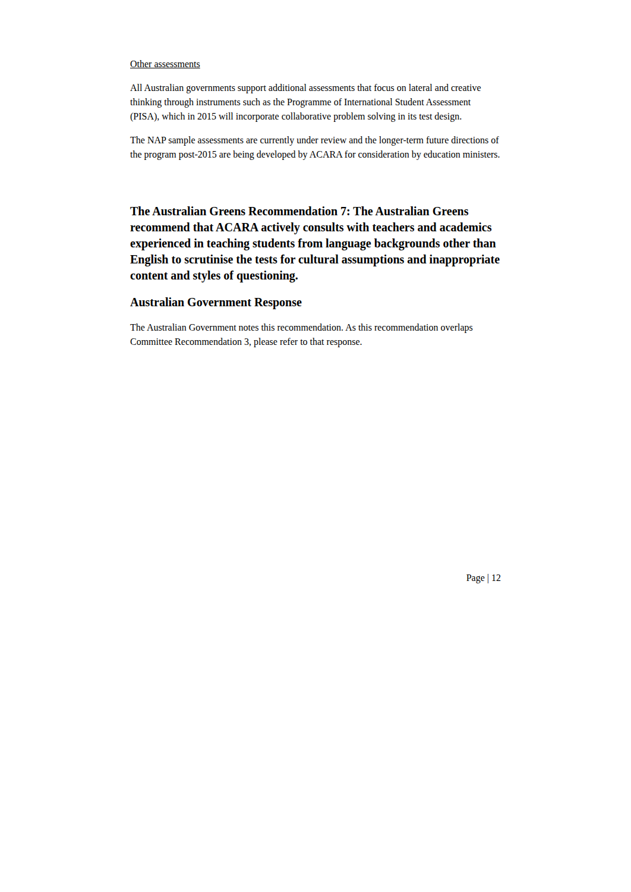Other assessments
All Australian governments support additional assessments that focus on lateral and creative thinking through instruments such as the Programme of International Student Assessment (PISA), which in 2015 will incorporate collaborative problem solving in its test design.
The NAP sample assessments are currently under review and the longer-term future directions of the program post-2015 are being developed by ACARA for consideration by education ministers.
The Australian Greens Recommendation 7: The Australian Greens recommend that ACARA actively consults with teachers and academics experienced in teaching students from language backgrounds other than English to scrutinise the tests for cultural assumptions and inappropriate content and styles of questioning.
Australian Government Response
The Australian Government notes this recommendation. As this recommendation overlaps Committee Recommendation 3, please refer to that response.
Page | 12